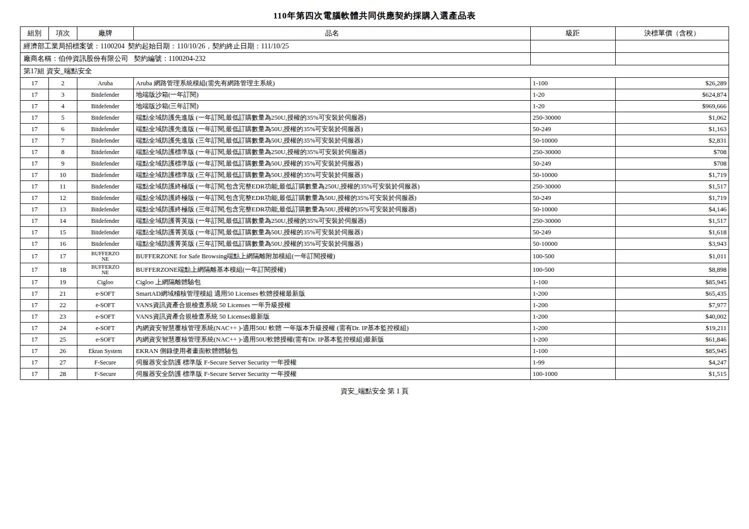110年第四次電腦軟體共同供應契約採購入選產品表
| 經濟部工業局招標案號：1100204 契約起始日期：110/10/26，契約終止日期：111/10/25 | | |
| 廠商名稱：伯仲資訊股份有限公司 契約編號：1100204-232 | | |
| 第17組 資安_端點安全 |
| 組別 | 項次 | 廠牌 | 品名 | 級距 | 決標單價（含稅） |
| 17 | 2 | Aruba | Aruba 網路管理系統模組(需先有網路管理主系統) | 1-100 | $26,289 |
| 17 | 3 | Bitdefender | 地端版沙箱(一年訂閱) | 1-20 | $624,874 |
| 17 | 4 | Bitdefender | 地端版沙箱(三年訂閱) | 1-20 | $969,666 |
| 17 | 5 | Bitdefender | 端點全域防護先進版 (一年訂閱,最低訂購數量為250U,授權的35%可安裝於伺服器) | 250-30000 | $1,062 |
| 17 | 6 | Bitdefender | 端點全域防護先進版 (一年訂閱,最低訂購數量為50U,授權的35%可安裝於伺服器) | 50-249 | $1,163 |
| 17 | 7 | Bitdefender | 端點全域防護先進版 (三年訂閱,最低訂購數量為50U,授權的35%可安裝於伺服器) | 50-10000 | $2,831 |
| 17 | 8 | Bitdefender | 端點全域防護標準版 (一年訂閱,最低訂購數量為250U,授權的35%可安裝於伺服器) | 250-30000 | $708 |
| 17 | 9 | Bitdefender | 端點全域防護標準版 (一年訂閱,最低訂購數量為50U,授權的35%可安裝於伺服器) | 50-249 | $708 |
| 17 | 10 | Bitdefender | 端點全域防護標準版 (三年訂閱,最低訂購數量為50U,授權的35%可安裝於伺服器) | 50-10000 | $1,719 |
| 17 | 11 | Bitdefender | 端點全域防護終極版 (一年訂閱,包含完整EDR功能,最低訂購數量為250U,授權的35%可安裝於伺服器) | 250-30000 | $1,517 |
| 17 | 12 | Bitdefender | 端點全域防護終極版 (一年訂閱,包含完整EDR功能,最低訂購數量為50U,授權的35%可安裝於伺服器) | 50-249 | $1,719 |
| 17 | 13 | Bitdefender | 端點全域防護終極版 (三年訂閱,包含完整EDR功能,最低訂購數量為50U,授權的35%可安裝於伺服器) | 50-10000 | $4,146 |
| 17 | 14 | Bitdefender | 端點全域防護菁英版 (一年訂閱,最低訂購數量為250U,授權的35%可安裝於伺服器) | 250-30000 | $1,517 |
| 17 | 15 | Bitdefender | 端點全域防護菁英版 (一年訂閱,最低訂購數量為50U,授權的35%可安裝於伺服器) | 50-249 | $1,618 |
| 17 | 16 | Bitdefender | 端點全域防護菁英版 (三年訂閱,最低訂購數量為50U,授權的35%可安裝於伺服器) | 50-10000 | $3,943 |
| 17 | 17 | BUFFERZO NE | BUFFERZONE for Safe Browsing端點上網隔離附加模組(一年訂閱授權) | 100-500 | $1,011 |
| 17 | 18 | BUFFERZO NE | BUFFERZONE端點上網隔離基本模組(一年訂閱授權) | 100-500 | $8,898 |
| 17 | 19 | Cigloo | Cigloo 上網隔離體驗包 | 1-100 | $85,945 |
| 17 | 21 | e-SOFT | SmartAD網域稽核管理模組 適用50 Licenses 軟體授權最新版 | 1-200 | $65,435 |
| 17 | 22 | e-SOFT | VANS資訊資產合規檢查系統 50 Licenses 一年升級授權 | 1-200 | $7,977 |
| 17 | 23 | e-SOFT | VANS資訊資產合規檢查系統 50 Licenses最新版 | 1-200 | $40,002 |
| 17 | 24 | e-SOFT | 內網資安智慧覆核管理系統(NAC++ )-適用50U 軟體 一年版本升級授權 (需有Dr. IP基本監控模組) | 1-200 | $19,211 |
| 17 | 25 | e-SOFT | 內網資安智慧覆核管理系統(NAC++ )-適用50U軟體授權(需有Dr. IP基本監控模組)最新版 | 1-200 | $61,846 |
| 17 | 26 | Ekran System | EKRAN 側錄使用者畫面軟體體驗包 | 1-100 | $85,945 |
| 17 | 27 | F-Secure | 伺服器安全防護 標準版 F-Secure Server Security 一年授權 | 1-99 | $4,247 |
| 17 | 28 | F-Secure | 伺服器安全防護 標準版 F-Secure Server Security 一年授權 | 100-1000 | $1,515 |
資安_端點安全 第 1 頁